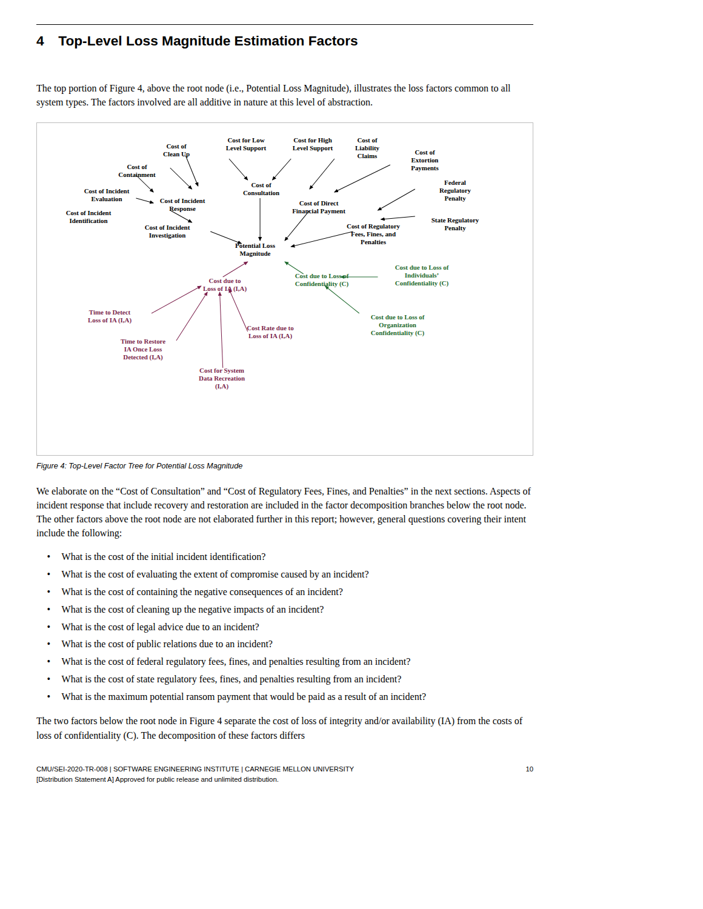4 Top-Level Loss Magnitude Estimation Factors
The top portion of Figure 4, above the root node (i.e., Potential Loss Magnitude), illustrates the loss factors common to all system types. The factors involved are all additive in nature at this level of abstraction.
Cost of
Clean Up
Cost of
Containment
Cost of Incident
Evaluation
Cost of Incident
Identification
Cost of Incident
Response
Cost of Incident
Investigation
Cost for Low
Level Support
Cost for High
Level Support
Cost of
Consultation
Cost of
Liability
Claims
Cost of
Extortion
Payments
Cost of Direct
Financial Payment
Federal
Regulatory
Penalty
State Regulatory
Penalty
Cost of Regulatory
Fees, Fines, and
Penalties
Potential Loss
Magnitude
Cost due to
Loss of IA (I,A)
Time to Detect
Loss of IA (I,A)
Time to Restore
IA Once Loss
Detected (I,A)
Cost for System
Data Recreation
(I,A)
Cost Rate due to
Loss of IA (I,A)
Cost due to Loss of
Confidentiality (C)
Cost due to Loss of
Individuals’
Confidentiality (C)
Cost due to Loss of
Organization
Confidentiality (C)
Figure 4: Top-Level Factor Tree for Potential Loss Magnitude
We elaborate on the “Cost of Consultation” and “Cost of Regulatory Fees, Fines, and Penalties” in the next sections. Aspects of incident response that include recovery and restoration are included in the factor decomposition branches below the root node. The other factors above the root node are not elaborated further in this report; however, general questions covering their intent include the following:
What is the cost of the initial incident identification?
What is the cost of evaluating the extent of compromise caused by an incident?
What is the cost of containing the negative consequences of an incident?
What is the cost of cleaning up the negative impacts of an incident?
What is the cost of legal advice due to an incident?
What is the cost of public relations due to an incident?
What is the cost of federal regulatory fees, fines, and penalties resulting from an incident?
What is the cost of state regulatory fees, fines, and penalties resulting from an incident?
What is the maximum potential ransom payment that would be paid as a result of an incident?
The two factors below the root node in Figure 4 separate the cost of loss of integrity and/or availability (IA) from the costs of loss of confidentiality (C). The decomposition of these factors differs
CMU/SEI-2020-TR-008 | SOFTWARE ENGINEERING INSTITUTE | CARNEGIE MELLON UNIVERSITY 10
[Distribution Statement A] Approved for public release and unlimited distribution.